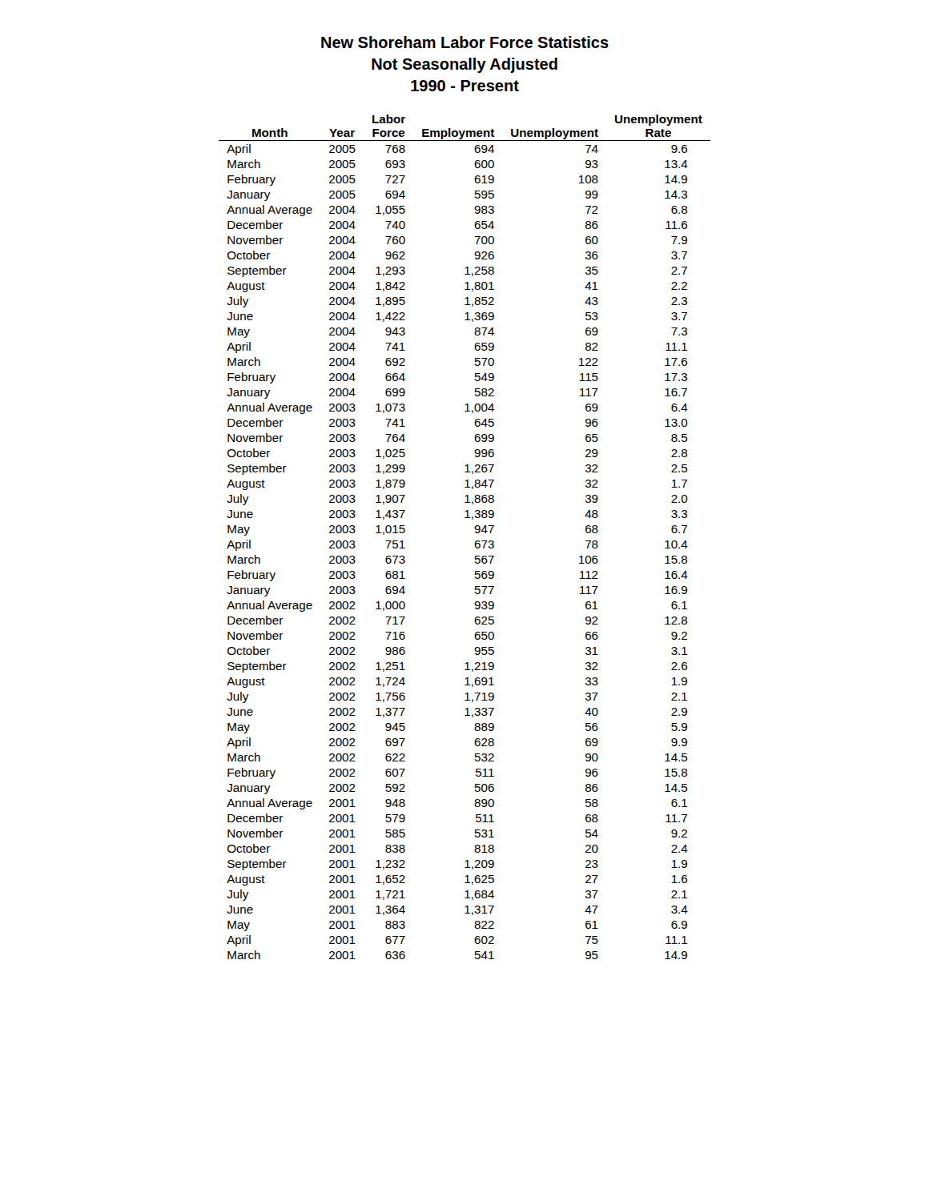New Shoreham Labor Force Statistics
Not Seasonally Adjusted
1990 - Present
| | | Labor | | | Unemployment |
| --- | --- | --- | --- | --- | --- |
| Month | Year | Force | Employment | Unemployment | Rate |
| April | 2005 | 768 | 694 | 74 | 9.6 |
| March | 2005 | 693 | 600 | 93 | 13.4 |
| February | 2005 | 727 | 619 | 108 | 14.9 |
| January | 2005 | 694 | 595 | 99 | 14.3 |
| Annual Average | 2004 | 1,055 | 983 | 72 | 6.8 |
| December | 2004 | 740 | 654 | 86 | 11.6 |
| November | 2004 | 760 | 700 | 60 | 7.9 |
| October | 2004 | 962 | 926 | 36 | 3.7 |
| September | 2004 | 1,293 | 1,258 | 35 | 2.7 |
| August | 2004 | 1,842 | 1,801 | 41 | 2.2 |
| July | 2004 | 1,895 | 1,852 | 43 | 2.3 |
| June | 2004 | 1,422 | 1,369 | 53 | 3.7 |
| May | 2004 | 943 | 874 | 69 | 7.3 |
| April | 2004 | 741 | 659 | 82 | 11.1 |
| March | 2004 | 692 | 570 | 122 | 17.6 |
| February | 2004 | 664 | 549 | 115 | 17.3 |
| January | 2004 | 699 | 582 | 117 | 16.7 |
| Annual Average | 2003 | 1,073 | 1,004 | 69 | 6.4 |
| December | 2003 | 741 | 645 | 96 | 13.0 |
| November | 2003 | 764 | 699 | 65 | 8.5 |
| October | 2003 | 1,025 | 996 | 29 | 2.8 |
| September | 2003 | 1,299 | 1,267 | 32 | 2.5 |
| August | 2003 | 1,879 | 1,847 | 32 | 1.7 |
| July | 2003 | 1,907 | 1,868 | 39 | 2.0 |
| June | 2003 | 1,437 | 1,389 | 48 | 3.3 |
| May | 2003 | 1,015 | 947 | 68 | 6.7 |
| April | 2003 | 751 | 673 | 78 | 10.4 |
| March | 2003 | 673 | 567 | 106 | 15.8 |
| February | 2003 | 681 | 569 | 112 | 16.4 |
| January | 2003 | 694 | 577 | 117 | 16.9 |
| Annual Average | 2002 | 1,000 | 939 | 61 | 6.1 |
| December | 2002 | 717 | 625 | 92 | 12.8 |
| November | 2002 | 716 | 650 | 66 | 9.2 |
| October | 2002 | 986 | 955 | 31 | 3.1 |
| September | 2002 | 1,251 | 1,219 | 32 | 2.6 |
| August | 2002 | 1,724 | 1,691 | 33 | 1.9 |
| July | 2002 | 1,756 | 1,719 | 37 | 2.1 |
| June | 2002 | 1,377 | 1,337 | 40 | 2.9 |
| May | 2002 | 945 | 889 | 56 | 5.9 |
| April | 2002 | 697 | 628 | 69 | 9.9 |
| March | 2002 | 622 | 532 | 90 | 14.5 |
| February | 2002 | 607 | 511 | 96 | 15.8 |
| January | 2002 | 592 | 506 | 86 | 14.5 |
| Annual Average | 2001 | 948 | 890 | 58 | 6.1 |
| December | 2001 | 579 | 511 | 68 | 11.7 |
| November | 2001 | 585 | 531 | 54 | 9.2 |
| October | 2001 | 838 | 818 | 20 | 2.4 |
| September | 2001 | 1,232 | 1,209 | 23 | 1.9 |
| August | 2001 | 1,652 | 1,625 | 27 | 1.6 |
| July | 2001 | 1,721 | 1,684 | 37 | 2.1 |
| June | 2001 | 1,364 | 1,317 | 47 | 3.4 |
| May | 2001 | 883 | 822 | 61 | 6.9 |
| April | 2001 | 677 | 602 | 75 | 11.1 |
| March | 2001 | 636 | 541 | 95 | 14.9 |